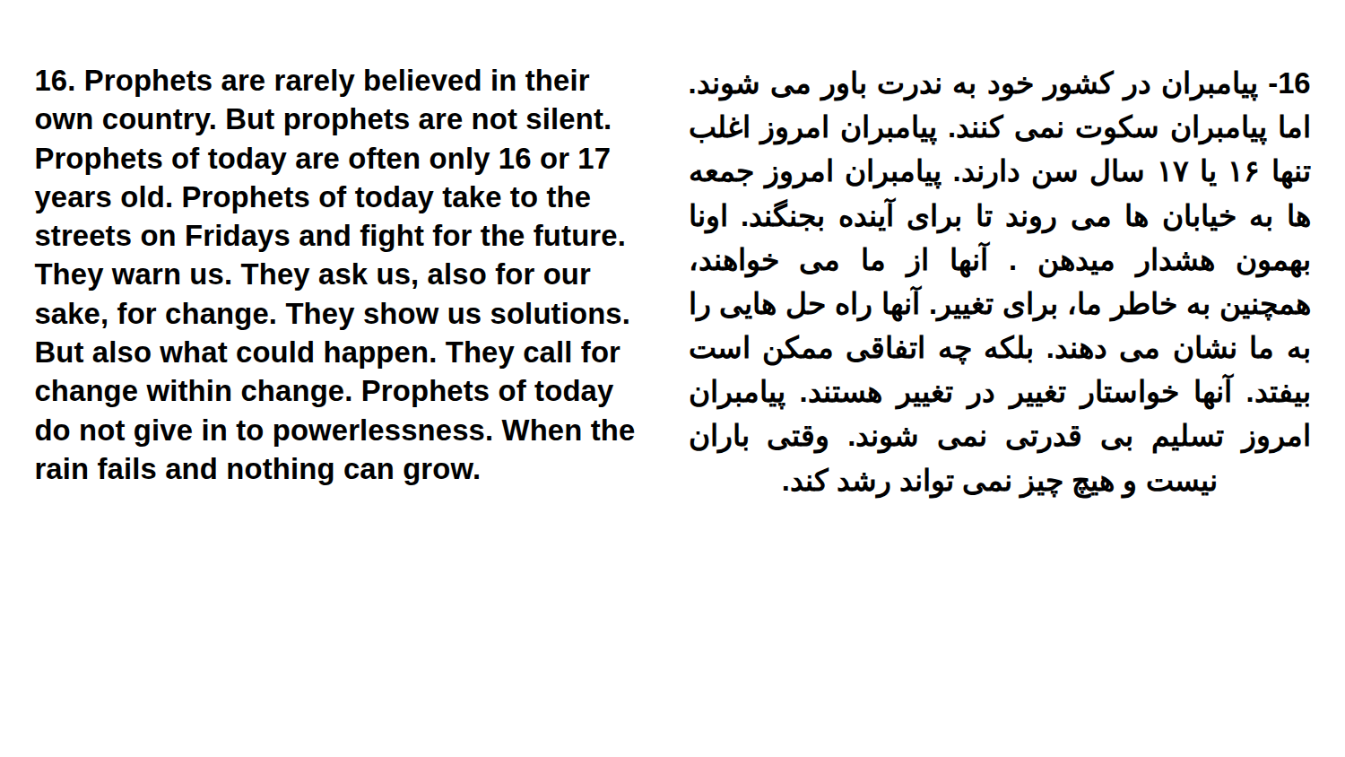16. Prophets are rarely believed in their own country. But prophets are not silent. Prophets of today are often only 16 or 17 years old. Prophets of today take to the streets on Fridays and fight for the future. They warn us. They ask us, also for our sake, for change. They show us solutions. But also what could happen. They call for change within change. Prophets of today do not give in to powerlessness. When the rain fails and nothing can grow.
16- پیامبران در کشور خود به ندرت باور می شوند. اما پیامبران سکوت نمی کنند. پیامبران امروز اغلب تنها ۱۶ یا ۱۷ سال سن دارند. پیامبران امروز جمعه ها به خیابان ها می روند تا برای آینده بجنگند. اونا بهمون هشدار میدهن . آنها از ما می خواهند، همچنین به خاطر ما، برای تغییر. آنها راه حل هایی را به ما نشان می دهند. بلکه چه اتفاقی ممکن است بیفتد. آنها خواستار تغییر در تغییر هستند. پیامبران امروز تسلیم بی قدرتی نمی شوند. وقتی باران نیست و هیچ چیز نمی تواند رشد کند.